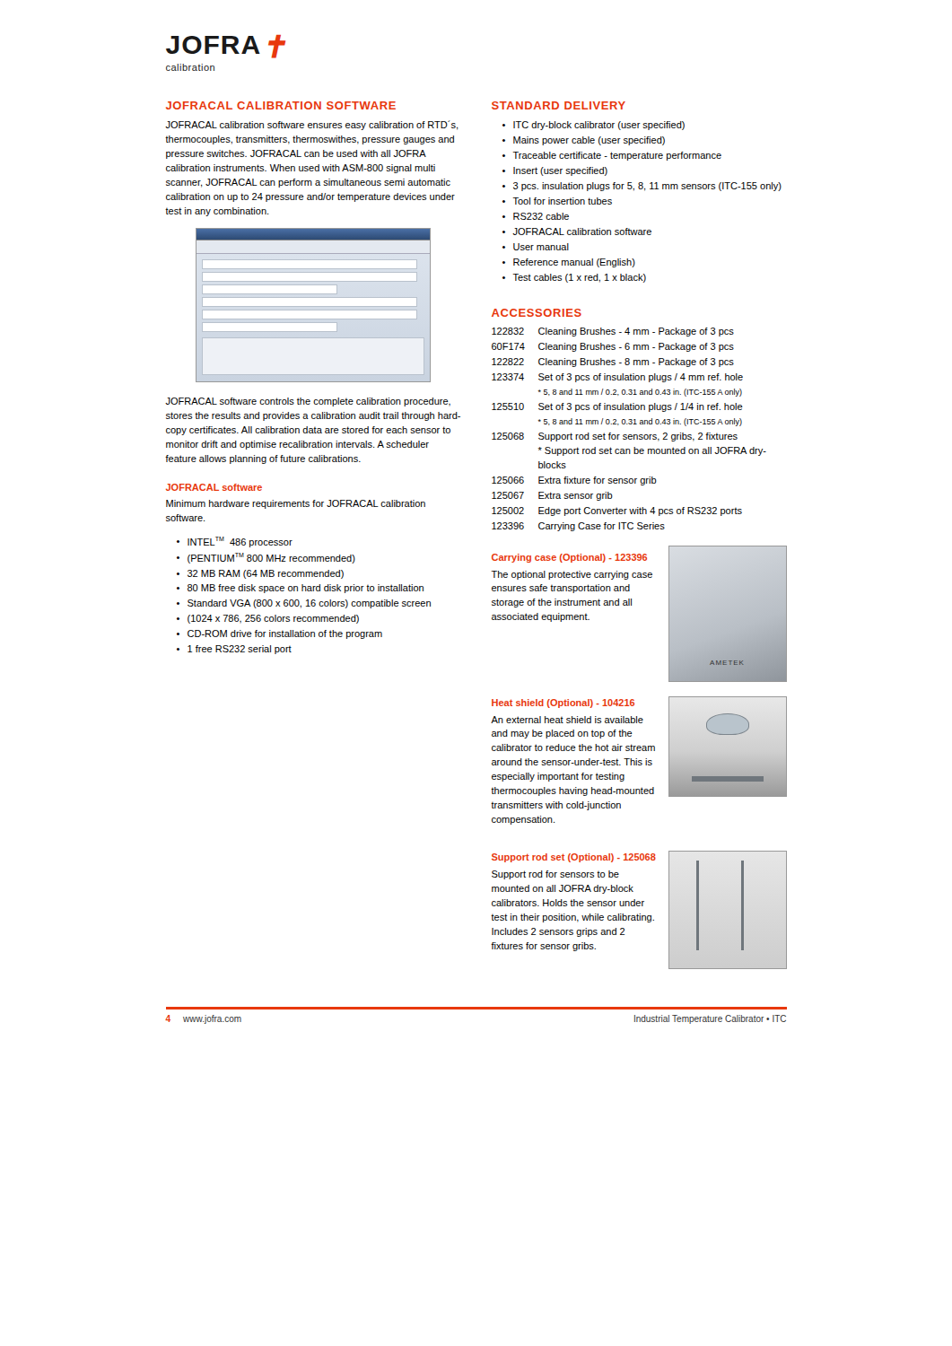JOFRA calibration✝
JOFRACAL CALIBRATION SOFTWARE
JOFRACAL calibration software ensures easy calibration of RTD´s, thermocouples, transmitters, thermoswithes, pressure gauges and pressure switches. JOFRACAL can be used with all JOFRA calibration instruments. When used with ASM-800 signal multi scanner, JOFRACAL can perform a simultaneous semi automatic calibration on up to 24 pressure and/or temperature devices under test in any combination.
JOFRACAL software controls the complete calibration procedure, stores the results and provides a calibration audit trail through hard-copy certificates. All calibration data are stored for each sensor to monitor drift and optimise recalibration intervals. A scheduler feature allows planning of future calibrations.
JOFRACAL software
Minimum hardware requirements for JOFRACAL calibration software.
INTELTM 486 processor
(PENTIUMTM 800 MHz recommended)
32 MB RAM (64 MB recommended)
80 MB free disk space on hard disk prior to installation
Standard VGA (800 x 600, 16 colors) compatible screen
(1024 x 786, 256 colors recommended)
CD-ROM drive for installation of the program
1 free RS232 serial port
STANDARD DELIVERY
ITC dry-block calibrator (user specified)
Mains power cable (user specified)
Traceable certificate - temperature performance
Insert (user specified)
3 pcs. insulation plugs for 5, 8, 11 mm sensors (ITC-155 only)
Tool for insertion tubes
RS232 cable
JOFRACAL calibration software
User manual
Reference manual (English)
Test cables (1 x red, 1 x black)
ACCESSORIES
| 122832 | Cleaning Brushes - 4 mm - Package of 3 pcs |
| 60F174 | Cleaning Brushes - 6 mm - Package of 3 pcs |
| 122822 | Cleaning Brushes - 8 mm - Package of 3 pcs |
| 123374 | Set of 3 pcs of insulation plugs / 4 mm ref. hole * 5, 8 and 11 mm / 0.2, 0.31 and 0.43 in. (ITC-155 A only) |
| 125510 | Set of 3 pcs of insulation plugs / 1/4 in ref. hole * 5, 8 and 11 mm / 0.2, 0.31 and 0.43 in. (ITC-155 A only) |
| 125068 | Support rod set for sensors, 2 gribs, 2 fixtures * Support rod set can be mounted on all JOFRA dry-blocks |
| 125066 | Extra fixture for sensor grib |
| 125067 | Extra sensor grib |
| 125002 | Edge port Converter with 4 pcs of RS232 ports |
| 123396 | Carrying Case for ITC Series |
Carrying case (Optional) - 123396
The optional protective carrying case ensures safe transportation and storage of the instrument and all associated equipment.
Heat shield (Optional) - 104216
An external heat shield is available and may be placed on top of the calibrator to reduce the hot air stream around the sensor-under-test. This is especially important for testing thermocouples having head-mounted transmitters with cold-junction compensation.
Support rod set (Optional) - 125068
Support rod for sensors to be mounted on all JOFRA dry-block calibrators. Holds the sensor under test in their position, while calibrating. Includes 2 sensors grips and 2 fixtures for sensor gribs.
4www.jofra.com
Industrial Temperature Calibrator • ITC